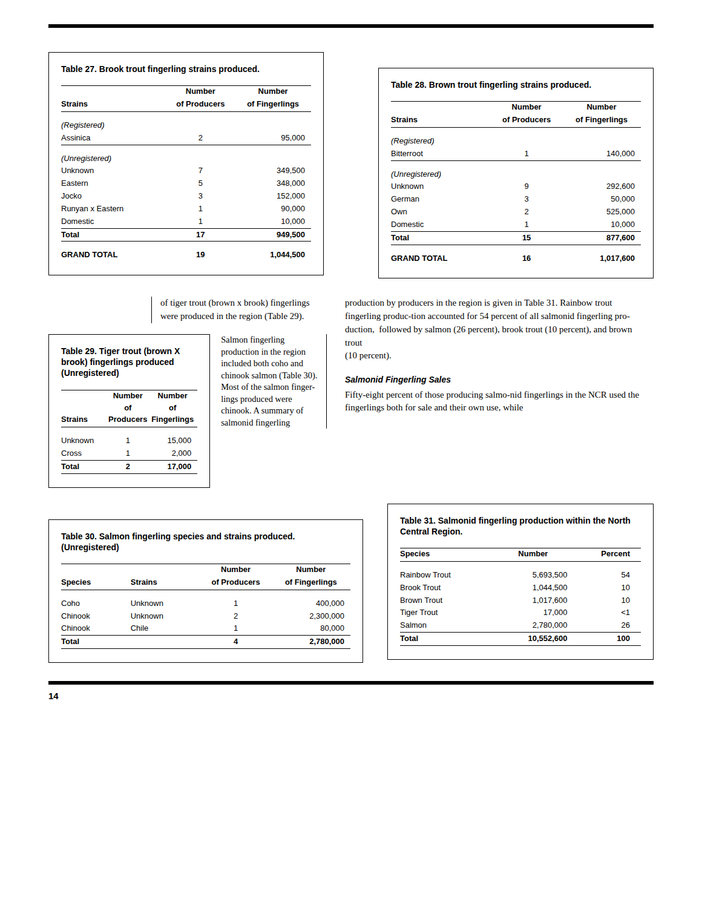Table 27. Brook trout fingerling strains produced.
| | Number | Number |
| --- | --- | --- |
| Strains | of Producers | of Fingerlings |
| (Registered) | | |
| Assinica | 2 | 95,000 |
| (Unregistered) | | |
| Unknown | 7 | 349,500 |
| Eastern | 5 | 348,000 |
| Jocko | 3 | 152,000 |
| Runyan x Eastern | 1 | 90,000 |
| Domestic | 1 | 10,000 |
| Total | 17 | 949,500 |
| GRAND TOTAL | 19 | 1,044,500 |
Table 28. Brown trout fingerling strains produced.
| | Number | Number |
| --- | --- | --- |
| Strains | of Producers | of Fingerlings |
| (Registered) | | |
| Bitterroot | 1 | 140,000 |
| (Unregistered) | | |
| Unknown | 9 | 292,600 |
| German | 3 | 50,000 |
| Own | 2 | 525,000 |
| Domestic | 1 | 10,000 |
| Total | 15 | 877,600 |
| GRAND TOTAL | 16 | 1,017,600 |
of tiger trout (brown x brook) fingerlings were produced in the region (Table 29).
Table 29. Tiger trout (brown X brook) fingerlings produced (Unregistered)
| | Number | Number |
| --- | --- | --- |
| Strains | of Producers | of Fingerlings |
| Unknown | 1 | 15,000 |
| Cross | 1 | 2,000 |
| Total | 2 | 17,000 |
Salmon fingerling production in the region included both coho and chinook salmon (Table 30). Most of the salmon finger-lings produced were chinook. A summary of salmonid fingerling
production by producers in the region is given in Table 31. Rainbow trout fingerling produc-tion accounted for 54 percent of all salmonid fingerling pro-duction, followed by salmon (26 percent), brook trout (10 percent), and brown trout
(10 percent).
Salmonid Fingerling Sales
Fifty-eight percent of those producing salmo-nid fingerlings in the NCR used the fingerlings both for sale and their own use, while
Table 30. Salmon fingerling species and strains produced. (Unregistered)
| | | Number | Number |
| --- | --- | --- | --- |
| Species | Strains | of Producers | of Fingerlings |
| Coho | Unknown | 1 | 400,000 |
| Chinook | Unknown | 2 | 2,300,000 |
| Chinook | Chile | 1 | 80,000 |
| Total | | 4 | 2,780,000 |
Table 31. Salmonid fingerling production within the North Central Region.
| Species | Number | Percent |
| --- | --- | --- |
| Rainbow Trout | 5,693,500 | 54 |
| Brook Trout | 1,044,500 | 10 |
| Brown Trout | 1,017,600 | 10 |
| Tiger Trout | 17,000 | <1 |
| Salmon | 2,780,000 | 26 |
| Total | 10,552,600 | 100 |
14